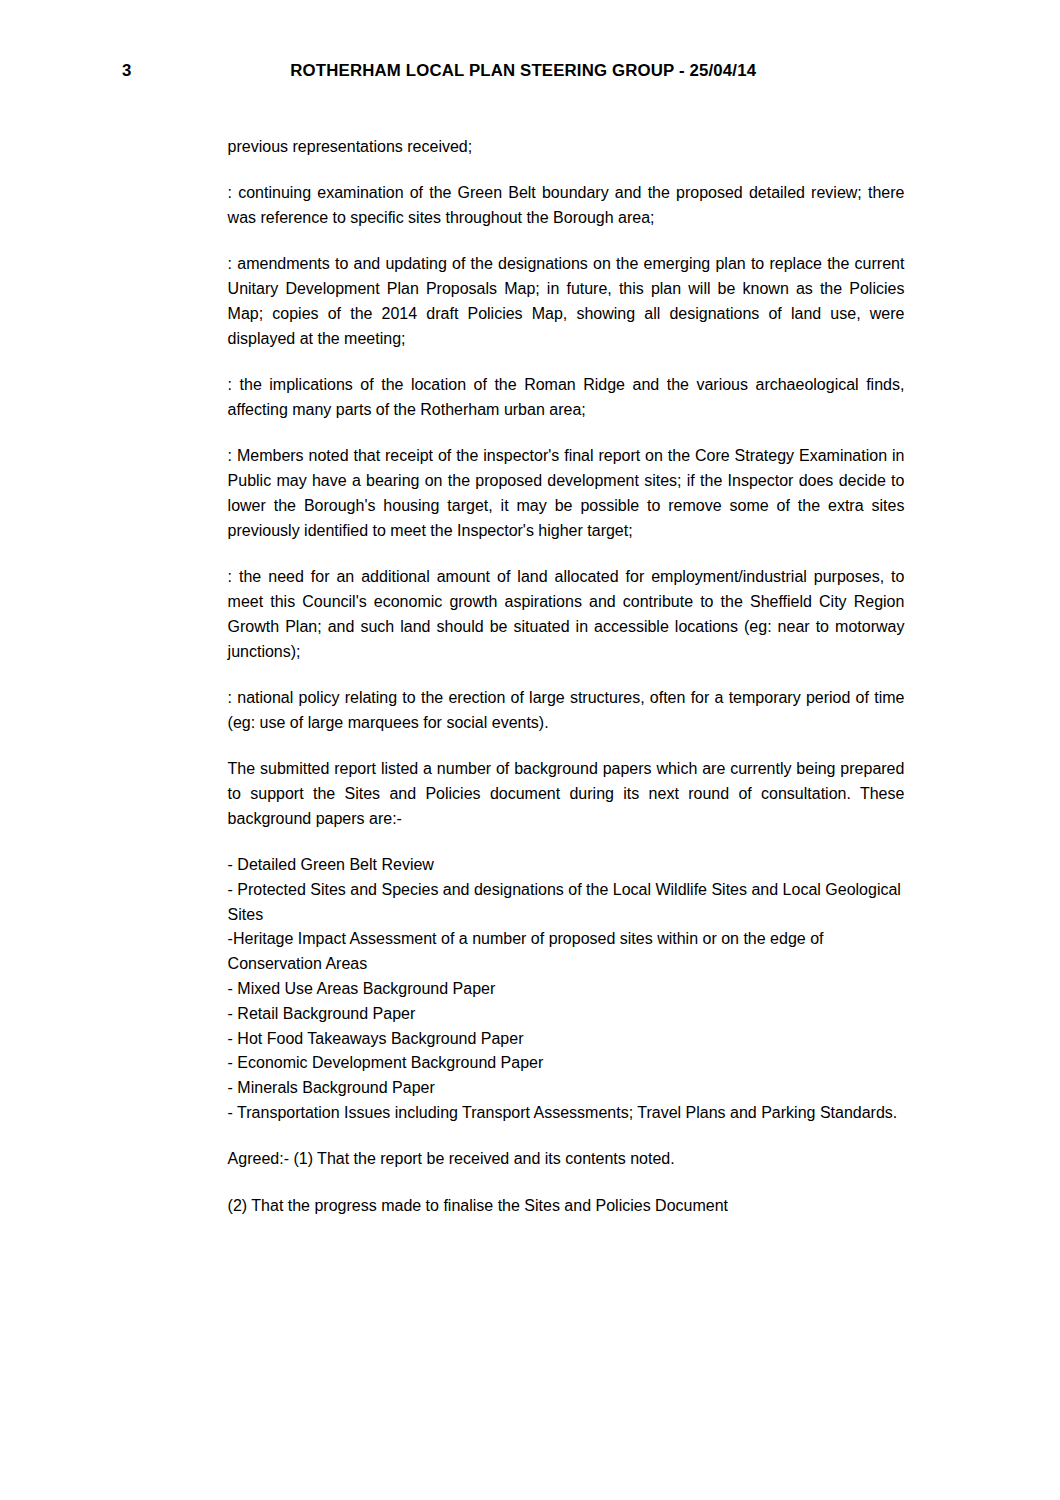3 ROTHERHAM LOCAL PLAN STEERING GROUP - 25/04/14
previous representations received;
: continuing examination of the Green Belt boundary and the proposed detailed review; there was reference to specific sites throughout the Borough area;
: amendments to and updating of the designations on the emerging plan to replace the current Unitary Development Plan Proposals Map; in future, this plan will be known as the Policies Map; copies of the 2014 draft Policies Map, showing all designations of land use, were displayed at the meeting;
: the implications of the location of the Roman Ridge and the various archaeological finds, affecting many parts of the Rotherham urban area;
: Members noted that receipt of the inspector's final report on the Core Strategy Examination in Public may have a bearing on the proposed development sites; if the Inspector does decide to lower the Borough's housing target, it may be possible to remove some of the extra sites previously identified to meet the Inspector's higher target;
: the need for an additional amount of land allocated for employment/industrial purposes, to meet this Council's economic growth aspirations and contribute to the Sheffield City Region Growth Plan; and such land should be situated in accessible locations (eg: near to motorway junctions);
: national policy relating to the erection of large structures, often for a temporary period of time (eg: use of large marquees for social events).
The submitted report listed a number of background papers which are currently being prepared to support the Sites and Policies document during its next round of consultation. These background papers are:-
- Detailed Green Belt Review
- Protected Sites and Species and designations of the Local Wildlife Sites and Local Geological Sites
-Heritage Impact Assessment of a number of proposed sites within or on the edge of Conservation Areas
- Mixed Use Areas Background Paper
- Retail Background Paper
- Hot Food Takeaways Background Paper
- Economic Development Background Paper
- Minerals Background Paper
- Transportation Issues including Transport Assessments; Travel Plans and Parking Standards.
Agreed:- (1) That the report be received and its contents noted.
(2) That the progress made to finalise the Sites and Policies Document